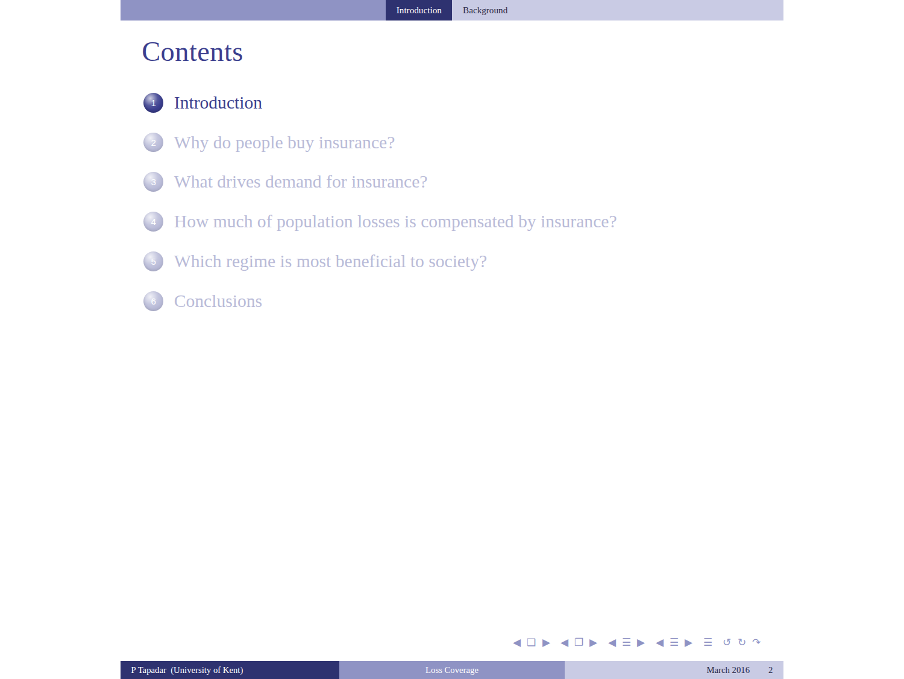Introduction Background
Contents
1 Introduction
2 Why do people buy insurance?
3 What drives demand for insurance?
4 How much of population losses is compensated by insurance?
5 Which regime is most beneficial to society?
6 Conclusions
◀ ❑ ▶ ◀ ❐ ▶ ◀ ☰ ▶ ◀ ☰ ▶ ☰ ↺ ↻ ↷
P Tapadar (University of Kent)
Loss Coverage
March 20162